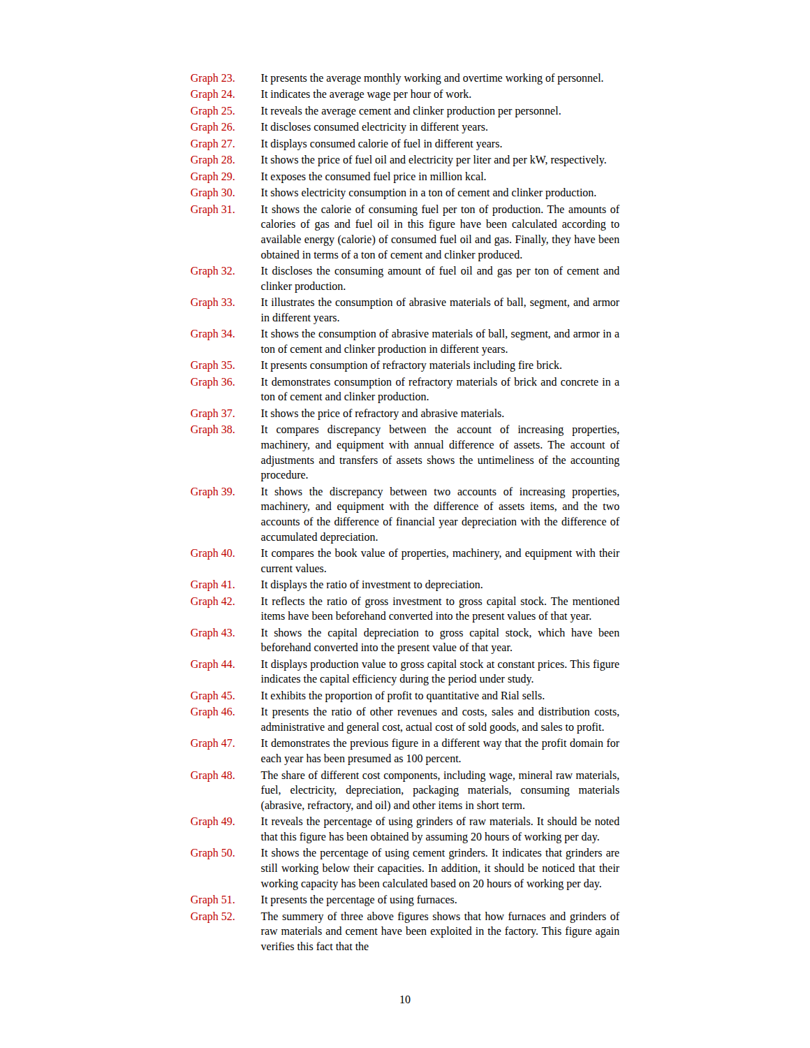| Graph 23. | It presents the average monthly working and overtime working of personnel. |
| Graph 24. | It indicates the average wage per hour of work. |
| Graph 25. | It reveals the average cement and clinker production per personnel. |
| Graph 26. | It discloses consumed electricity in different years. |
| Graph 27. | It displays consumed calorie of fuel in different years. |
| Graph 28. | It shows the price of fuel oil and electricity per liter and per kW, respectively. |
| Graph 29. | It exposes the consumed fuel price in million kcal. |
| Graph 30. | It shows electricity consumption in a ton of cement and clinker production. |
| Graph 31. | It shows the calorie of consuming fuel per ton of production. The amounts of calories of gas and fuel oil in this figure have been calculated according to available energy (calorie) of consumed fuel oil and gas. Finally, they have been obtained in terms of a ton of cement and clinker produced. |
| Graph 32. | It discloses the consuming amount of fuel oil and gas per ton of cement and clinker production. |
| Graph 33. | It illustrates the consumption of abrasive materials of ball, segment, and armor in different years. |
| Graph 34. | It shows the consumption of abrasive materials of ball, segment, and armor in a ton of cement and clinker production in different years. |
| Graph 35. | It presents consumption of refractory materials including fire brick. |
| Graph 36. | It demonstrates consumption of refractory materials of brick and concrete in a ton of cement and clinker production. |
| Graph 37. | It shows the price of refractory and abrasive materials. |
| Graph 38. | It compares discrepancy between the account of increasing properties, machinery, and equipment with annual difference of assets. The account of adjustments and transfers of assets shows the untimeliness of the accounting procedure. |
| Graph 39. | It shows the discrepancy between two accounts of increasing properties, machinery, and equipment with the difference of assets items, and the two accounts of the difference of financial year depreciation with the difference of accumulated depreciation. |
| Graph 40. | It compares the book value of properties, machinery, and equipment with their current values. |
| Graph 41. | It displays the ratio of investment to depreciation. |
| Graph 42. | It reflects the ratio of gross investment to gross capital stock. The mentioned items have been beforehand converted into the present values of that year. |
| Graph 43. | It shows the capital depreciation to gross capital stock, which have been beforehand converted into the present value of that year. |
| Graph 44. | It displays production value to gross capital stock at constant prices. This figure indicates the capital efficiency during the period under study. |
| Graph 45. | It exhibits the proportion of profit to quantitative and Rial sells. |
| Graph 46. | It presents the ratio of other revenues and costs, sales and distribution costs, administrative and general cost, actual cost of sold goods, and sales to profit. |
| Graph 47. | It demonstrates the previous figure in a different way that the profit domain for each year has been presumed as 100 percent. |
| Graph 48. | The share of different cost components, including wage, mineral raw materials, fuel, electricity, depreciation, packaging materials, consuming materials (abrasive, refractory, and oil) and other items in short term. |
| Graph 49. | It reveals the percentage of using grinders of raw materials. It should be noted that this figure has been obtained by assuming 20 hours of working per day. |
| Graph 50. | It shows the percentage of using cement grinders. It indicates that grinders are still working below their capacities. In addition, it should be noticed that their working capacity has been calculated based on 20 hours of working per day. |
| Graph 51. | It presents the percentage of using furnaces. |
| Graph 52. | The summery of three above figures shows that how furnaces and grinders of raw materials and cement have been exploited in the factory. This figure again verifies this fact that the |
10